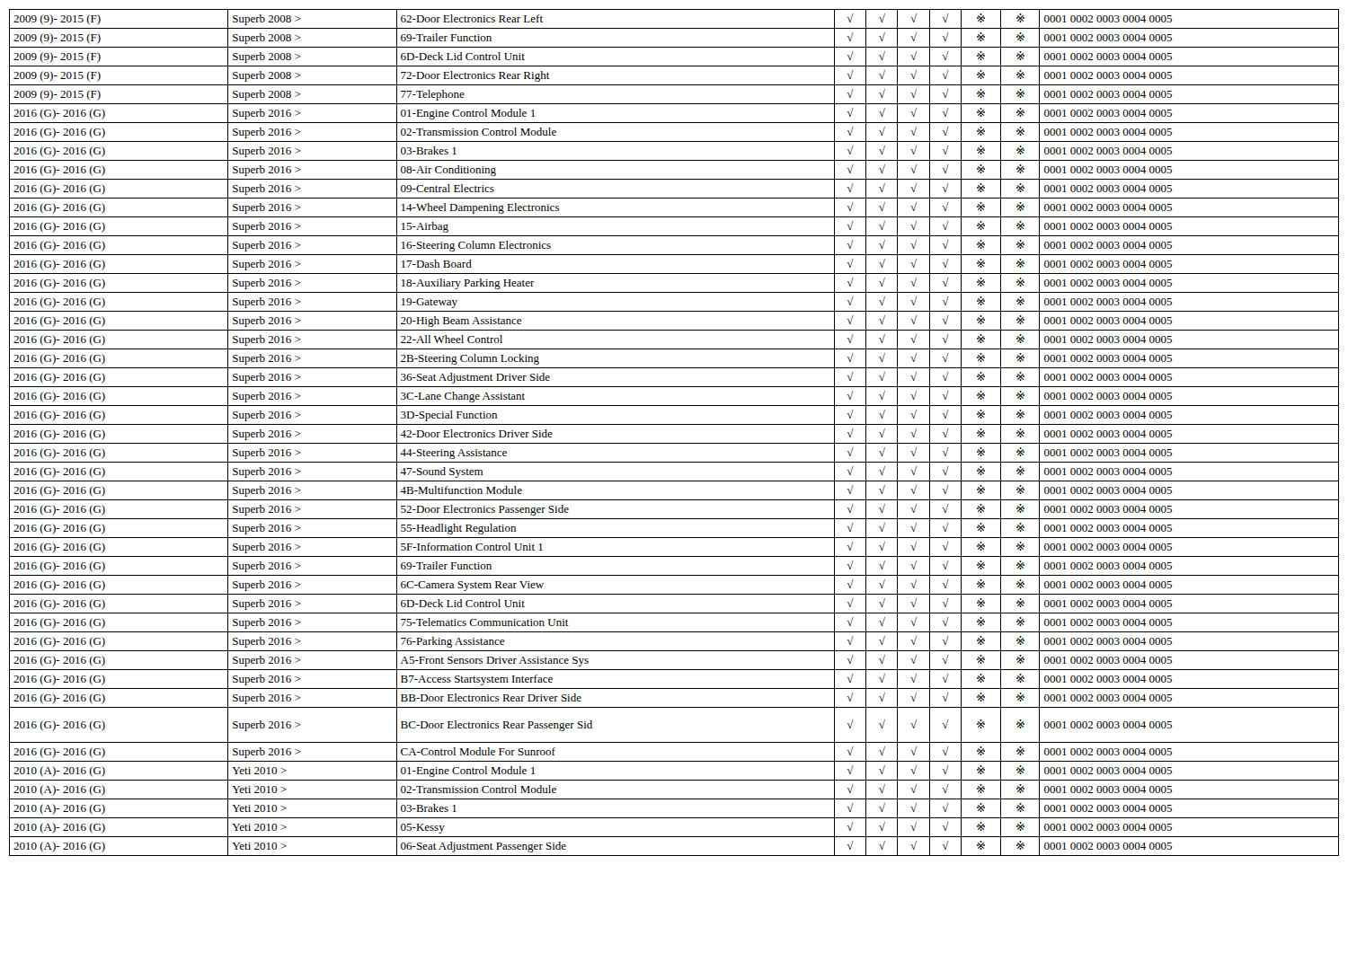| 2009 (9)- 2015 (F) | Superb 2008 > | 62-Door Electronics Rear Left | √ | √ | √ | √ | ※ | ※ | 0001 0002 0003 0004 0005 |
| 2009 (9)- 2015 (F) | Superb 2008 > | 69-Trailer Function | √ | √ | √ | √ | ※ | ※ | 0001 0002 0003 0004 0005 |
| 2009 (9)- 2015 (F) | Superb 2008 > | 6D-Deck Lid Control Unit | √ | √ | √ | √ | ※ | ※ | 0001 0002 0003 0004 0005 |
| 2009 (9)- 2015 (F) | Superb 2008 > | 72-Door Electronics Rear Right | √ | √ | √ | √ | ※ | ※ | 0001 0002 0003 0004 0005 |
| 2009 (9)- 2015 (F) | Superb 2008 > | 77-Telephone | √ | √ | √ | √ | ※ | ※ | 0001 0002 0003 0004 0005 |
| 2016 (G)- 2016 (G) | Superb 2016 > | 01-Engine Control Module 1 | √ | √ | √ | √ | ※ | ※ | 0001 0002 0003 0004 0005 |
| 2016 (G)- 2016 (G) | Superb 2016 > | 02-Transmission Control Module | √ | √ | √ | √ | ※ | ※ | 0001 0002 0003 0004 0005 |
| 2016 (G)- 2016 (G) | Superb 2016 > | 03-Brakes 1 | √ | √ | √ | √ | ※ | ※ | 0001 0002 0003 0004 0005 |
| 2016 (G)- 2016 (G) | Superb 2016 > | 08-Air Conditioning | √ | √ | √ | √ | ※ | ※ | 0001 0002 0003 0004 0005 |
| 2016 (G)- 2016 (G) | Superb 2016 > | 09-Central Electrics | √ | √ | √ | √ | ※ | ※ | 0001 0002 0003 0004 0005 |
| 2016 (G)- 2016 (G) | Superb 2016 > | 14-Wheel Dampening Electronics | √ | √ | √ | √ | ※ | ※ | 0001 0002 0003 0004 0005 |
| 2016 (G)- 2016 (G) | Superb 2016 > | 15-Airbag | √ | √ | √ | √ | ※ | ※ | 0001 0002 0003 0004 0005 |
| 2016 (G)- 2016 (G) | Superb 2016 > | 16-Steering Column Electronics | √ | √ | √ | √ | ※ | ※ | 0001 0002 0003 0004 0005 |
| 2016 (G)- 2016 (G) | Superb 2016 > | 17-Dash Board | √ | √ | √ | √ | ※ | ※ | 0001 0002 0003 0004 0005 |
| 2016 (G)- 2016 (G) | Superb 2016 > | 18-Auxiliary Parking Heater | √ | √ | √ | √ | ※ | ※ | 0001 0002 0003 0004 0005 |
| 2016 (G)- 2016 (G) | Superb 2016 > | 19-Gateway | √ | √ | √ | √ | ※ | ※ | 0001 0002 0003 0004 0005 |
| 2016 (G)- 2016 (G) | Superb 2016 > | 20-High Beam Assistance | √ | √ | √ | √ | ※ | ※ | 0001 0002 0003 0004 0005 |
| 2016 (G)- 2016 (G) | Superb 2016 > | 22-All Wheel Control | √ | √ | √ | √ | ※ | ※ | 0001 0002 0003 0004 0005 |
| 2016 (G)- 2016 (G) | Superb 2016 > | 2B-Steering Column Locking | √ | √ | √ | √ | ※ | ※ | 0001 0002 0003 0004 0005 |
| 2016 (G)- 2016 (G) | Superb 2016 > | 36-Seat Adjustment Driver Side | √ | √ | √ | √ | ※ | ※ | 0001 0002 0003 0004 0005 |
| 2016 (G)- 2016 (G) | Superb 2016 > | 3C-Lane Change Assistant | √ | √ | √ | √ | ※ | ※ | 0001 0002 0003 0004 0005 |
| 2016 (G)- 2016 (G) | Superb 2016 > | 3D-Special Function | √ | √ | √ | √ | ※ | ※ | 0001 0002 0003 0004 0005 |
| 2016 (G)- 2016 (G) | Superb 2016 > | 42-Door Electronics Driver Side | √ | √ | √ | √ | ※ | ※ | 0001 0002 0003 0004 0005 |
| 2016 (G)- 2016 (G) | Superb 2016 > | 44-Steering Assistance | √ | √ | √ | √ | ※ | ※ | 0001 0002 0003 0004 0005 |
| 2016 (G)- 2016 (G) | Superb 2016 > | 47-Sound System | √ | √ | √ | √ | ※ | ※ | 0001 0002 0003 0004 0005 |
| 2016 (G)- 2016 (G) | Superb 2016 > | 4B-Multifunction Module | √ | √ | √ | √ | ※ | ※ | 0001 0002 0003 0004 0005 |
| 2016 (G)- 2016 (G) | Superb 2016 > | 52-Door Electronics Passenger Side | √ | √ | √ | √ | ※ | ※ | 0001 0002 0003 0004 0005 |
| 2016 (G)- 2016 (G) | Superb 2016 > | 55-Headlight Regulation | √ | √ | √ | √ | ※ | ※ | 0001 0002 0003 0004 0005 |
| 2016 (G)- 2016 (G) | Superb 2016 > | 5F-Information Control Unit 1 | √ | √ | √ | √ | ※ | ※ | 0001 0002 0003 0004 0005 |
| 2016 (G)- 2016 (G) | Superb 2016 > | 69-Trailer Function | √ | √ | √ | √ | ※ | ※ | 0001 0002 0003 0004 0005 |
| 2016 (G)- 2016 (G) | Superb 2016 > | 6C-Camera System Rear View | √ | √ | √ | √ | ※ | ※ | 0001 0002 0003 0004 0005 |
| 2016 (G)- 2016 (G) | Superb 2016 > | 6D-Deck Lid Control Unit | √ | √ | √ | √ | ※ | ※ | 0001 0002 0003 0004 0005 |
| 2016 (G)- 2016 (G) | Superb 2016 > | 75-Telematics Communication Unit | √ | √ | √ | √ | ※ | ※ | 0001 0002 0003 0004 0005 |
| 2016 (G)- 2016 (G) | Superb 2016 > | 76-Parking Assistance | √ | √ | √ | √ | ※ | ※ | 0001 0002 0003 0004 0005 |
| 2016 (G)- 2016 (G) | Superb 2016 > | A5-Front Sensors Driver Assistance Sys | √ | √ | √ | √ | ※ | ※ | 0001 0002 0003 0004 0005 |
| 2016 (G)- 2016 (G) | Superb 2016 > | B7-Access Startsystem Interface | √ | √ | √ | √ | ※ | ※ | 0001 0002 0003 0004 0005 |
| 2016 (G)- 2016 (G) | Superb 2016 > | BB-Door Electronics Rear Driver Side | √ | √ | √ | √ | ※ | ※ | 0001 0002 0003 0004 0005 |
| 2016 (G)- 2016 (G) | Superb 2016 > | BC-Door Electronics Rear Passenger Sid | √ | √ | √ | √ | ※ | ※ | 0001 0002 0003 0004 0005 |
| 2016 (G)- 2016 (G) | Superb 2016 > | CA-Control Module For Sunroof | √ | √ | √ | √ | ※ | ※ | 0001 0002 0003 0004 0005 |
| 2010 (A)- 2016 (G) | Yeti 2010 > | 01-Engine Control Module 1 | √ | √ | √ | √ | ※ | ※ | 0001 0002 0003 0004 0005 |
| 2010 (A)- 2016 (G) | Yeti 2010 > | 02-Transmission Control Module | √ | √ | √ | √ | ※ | ※ | 0001 0002 0003 0004 0005 |
| 2010 (A)- 2016 (G) | Yeti 2010 > | 03-Brakes 1 | √ | √ | √ | √ | ※ | ※ | 0001 0002 0003 0004 0005 |
| 2010 (A)- 2016 (G) | Yeti 2010 > | 05-Kessy | √ | √ | √ | √ | ※ | ※ | 0001 0002 0003 0004 0005 |
| 2010 (A)- 2016 (G) | Yeti 2010 > | 06-Seat Adjustment Passenger Side | √ | √ | √ | √ | ※ | ※ | 0001 0002 0003 0004 0005 |